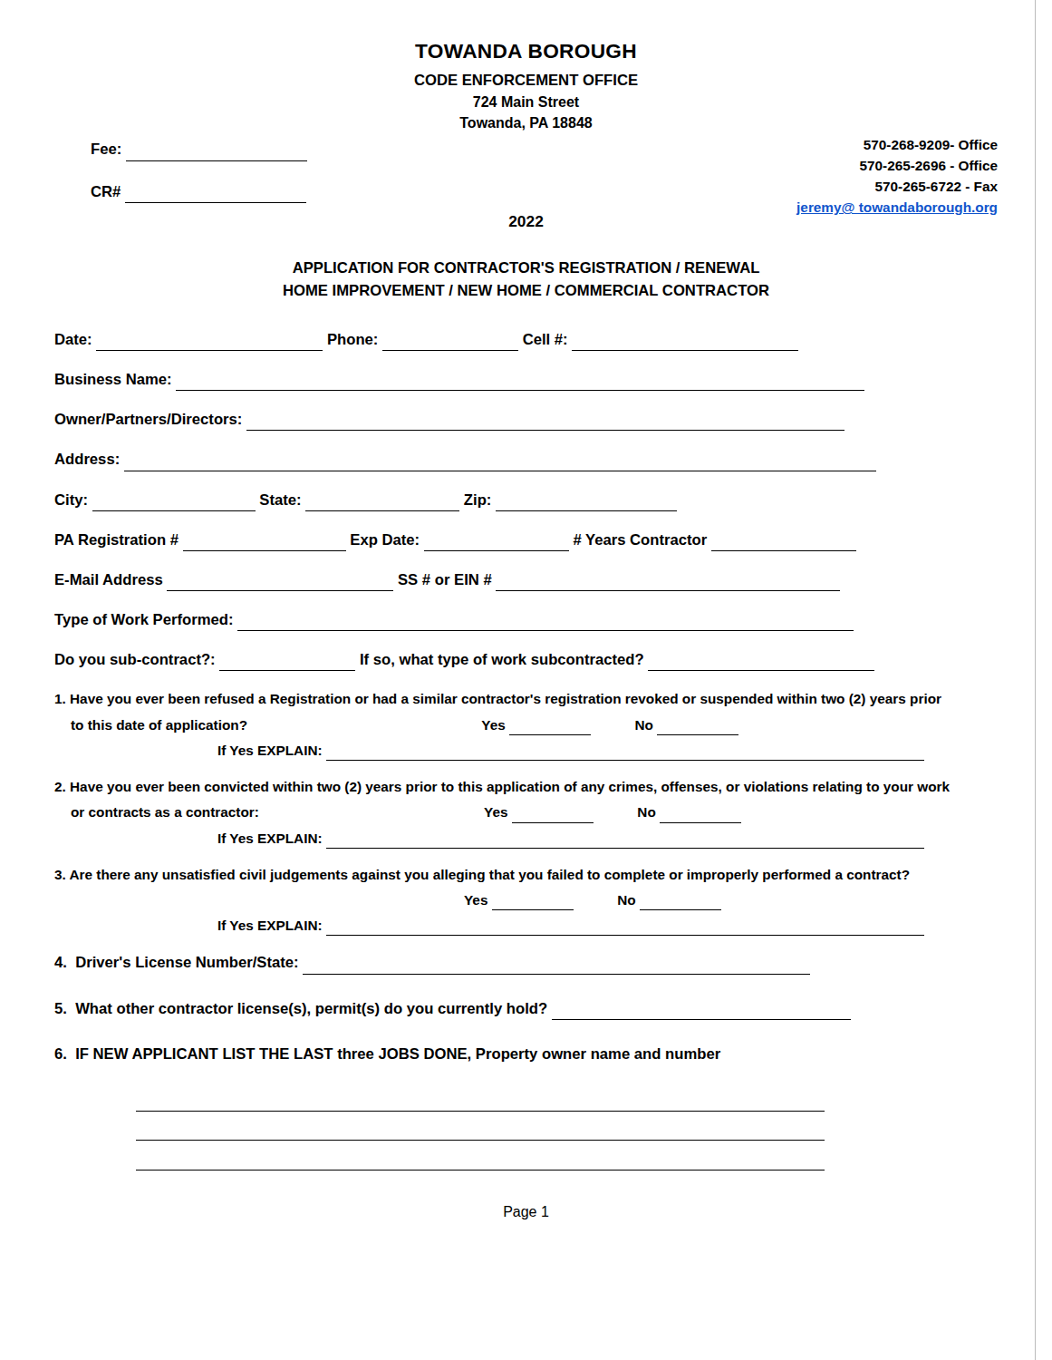TOWANDA BOROUGH
CODE ENFORCEMENT OFFICE
724 Main Street
Towanda, PA 18848
Fee:
CR#
570-268-9209- Office
570-265-2696 - Office
570-265-6722 - Fax
jeremy@ towandaborough.org
2022
APPLICATION FOR CONTRACTOR'S REGISTRATION / RENEWAL
HOME IMPROVEMENT / NEW HOME / COMMERCIAL CONTRACTOR
Date: Phone: Cell #:
Business Name:
Owner/Partners/Directors:
Address:
City: State: Zip:
PA Registration # Exp Date: # Years Contractor
E-Mail Address SS # or EIN #
Type of Work Performed:
Do you sub-contract?: If so, what type of work subcontracted?
1. Have you ever been refused a Registration or had a similar contractor's registration revoked or suspended within two (2) years prior
to this date of application? Yes No
If Yes EXPLAIN:
2. Have you ever been convicted within two (2) years prior to this application of any crimes, offenses, or violations relating to your work
or contracts as a contractor: Yes No
If Yes EXPLAIN:
3. Are there any unsatisfied civil judgements against you alleging that you failed to complete or improperly performed a contract?
Yes No
If Yes EXPLAIN:
4. Driver's License Number/State:
5. What other contractor license(s), permit(s) do you currently hold?
6. IF NEW APPLICANT LIST THE LAST three JOBS DONE, Property owner name and number
Page 1